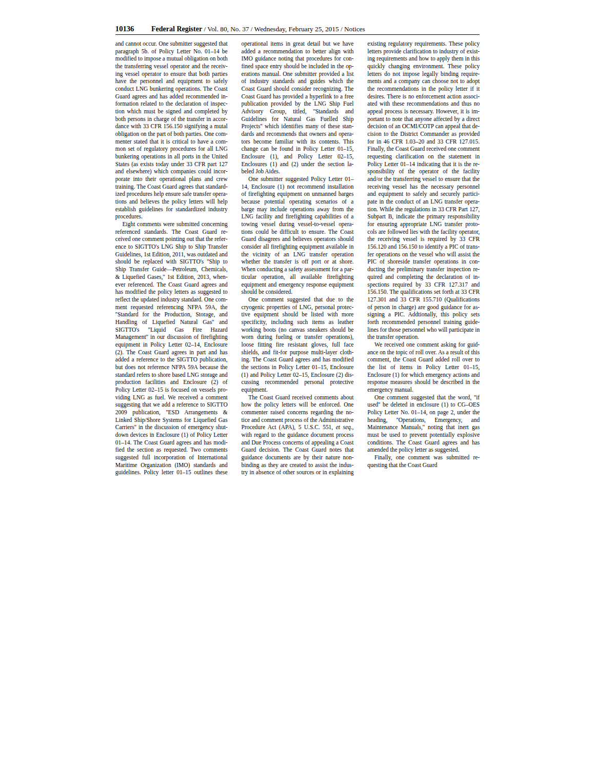10136 Federal Register / Vol. 80, No. 37 / Wednesday, February 25, 2015 / Notices
and cannot occur. One submitter suggested that paragraph 5b. of Policy Letter No. 01–14 be modified to impose a mutual obligation on both the transferring vessel operator and the receiving vessel operator to ensure that both parties have the personnel and equipment to safely conduct LNG bunkering operations. The Coast Guard agrees and has added recommended information related to the declaration of inspection which must be signed and completed by both persons in charge of the transfer in accordance with 33 CFR 156.150 signifying a mutal obligation on the part of both parties. One commenter stated that it is critical to have a common set of regulatory procedures for all LNG bunkering operations in all ports in the United States (as exists today under 33 CFR part 127 and elsewhere) which companies could incorporate into their operational plans and crew training. The Coast Guard agrees that standardized procedures help ensure safe transfer operations and believes the policy letters will help establish guidelines for standardized industry procedures.
Eight comments were submitted concerning referenced standards. The Coast Guard received one comment pointing out that the reference to SIGTTO's LNG Ship to Ship Transfer Guidelines, 1st Edition, 2011, was outdated and should be replaced with SIGTTO's ''Ship to Ship Transfer Guide—Petroleum, Chemicals, & Liquefied Gases,'' 1st Edition, 2013, whenever referenced. The Coast Guard agrees and has modified the policy letters as suggested to reflect the updated industry standard. One comment requested referencing NFPA 59A, the ''Standard for the Production, Storage, and Handling of Liquefied Natural Gas'' and SIGTTO's ''Liquid Gas Fire Hazard Management'' in our discussion of firefighting equipment in Policy Letter 02–14, Enclosure (2). The Coast Guard agrees in part and has added a reference to the SIGTTO publication, but does not reference NFPA 59A because the standard refers to shore based LNG storage and production facilities and Enclosure (2) of Policy Letter 02–15 is focused on vessels providing LNG as fuel. We received a comment suggesting that we add a reference to SIGTTO 2009 publication, ''ESD Arrangements & Linked Ship/Shore Systems for Liquefied Gas Carriers'' in the discussion of emergency shutdown devices in Enclosure (1) of Policy Letter 01–14. The Coast Guard agrees and has modified the section as requested. Two comments suggested full incorporation of International Maritime Organization (IMO) standards and guidelines. Policy letter 01–15 outlines these operational items in great detail but we have added a recommendation to better align with IMO guidance noting that procedures for confined space entry should be included in the operations manual. One submitter provided a list of industry standards and guides which the Coast Guard should consider recognizing. The Coast Guard has provided a hyperlink to a free publication provided by the LNG Ship Fuel Advisory Group, titled, ''Standards and Guidelines for Natural Gas Fuelled Ship Projects'' which identifies many of these standards and recommends that owners and operators become familiar with its contents. This change can be found in Policy Letter 01–15, Enclosure (1), and Policy Letter 02–15, Enclosures (1) and (2) under the section labeled Job Aides.
One submitter suggested Policy Letter 01–14, Enclosure (1) not recommend installation of firefighting equipment on unmanned barges because potential operating scenarios of a barge may include operations away from the LNG facility and firefighting capabilities of a towing vessel during vessel-to-vessel operations could be difficult to ensure. The Coast Guard disagrees and believes operators should consider all firefighting equipment available in the vicinity of an LNG transfer operation whether the transfer is off port or at shore. When conducting a safety assessment for a particular operation, all available firefighting equipment and emergency response equipment should be considered.
One comment suggested that due to the cryogenic properties of LNG, personal protective equipment should be listed with more specificity, including such items as leather working boots (no canvas sneakers should be worn during fueling or transfer operations), loose fitting fire resistant gloves, full face shields, and fit-for purpose multi-layer clothing. The Coast Guard agrees and has modified the sections in Policy Letter 01–15, Enclosure (1) and Policy Letter 02–15, Enclosure (2) discussing recommended personal protective equipment.
The Coast Guard received comments about how the policy letters will be enforced. One commenter raised concerns regarding the notice and comment process of the Administrative Procedure Act (APA), 5 U.S.C. 551, et seq., with regard to the guidance document process and Due Process concerns of appealing a Coast Guard decision. The Coast Guard notes that guidance documents are by their nature non-binding as they are created to assist the industry in absence of other sources or in explaining existing regulatory requirements. These policy letters provide clarification to industry of existing requirements and how to apply them in this quickly changing environment. These policy letters do not impose legally binding requirements and a company can choose not to adopt the recommendations in the policy letter if it desires. There is no enforcement action associated with these recommendations and thus no appeal process is necessary. However, it is important to note that anyone affected by a direct decision of an OCMI/COTP can appeal that decision to the District Commander as provided for in 46 CFR 1.03–20 and 33 CFR 127.015. Finally, the Coast Guard received one comment requesting clarification on the statement in Policy Letter 01–14 indicating that it is the responsibility of the operator of the facility and/or the transferring vessel to ensure that the receiving vessel has the necessary personnel and equipment to safely and securely participate in the conduct of an LNG transfer operation. While the regulations in 33 CFR Part 127, Subpart B, indicate the primary responsibility for ensuring appropriate LNG transfer protocols are followed lies with the facility operator, the receiving vessel is required by 33 CFR 156.120 and 156.150 to identify a PIC of transfer operations on the vessel who will assist the PIC of shoreside transfer operations in conducting the preliminary transfer inspection required and completing the declaration of inspections required by 33 CFR 127.317 and 156.150. The qualifications set forth at 33 CFR 127.301 and 33 CFR 155.710 (Qualifications of person in charge) are good guidance for assigning a PIC. Addtionally, this policy sets forth recommended personnel training guidelines for those personnel who will participate in the transfer operation.
We received one comment asking for guidance on the topic of roll over. As a result of this comment, the Coast Guard added roll over to the list of items in Policy Letter 01–15, Enclosure (1) for which emergency actions and response measures should be described in the emergency manual.
One comment suggested that the word, ''if used'' be deleted in enclosure (1) to CG–OES Policy Letter No. 01–14, on page 2, under the heading, ''Operations, Emergency, and Maintenance Manuals,'' noting that inert gas must be used to prevent potentially explosive conditions. The Coast Guard agrees and has amended the policy letter as suggested.
Finally, one comment was submitted requesting that the Coast Guard